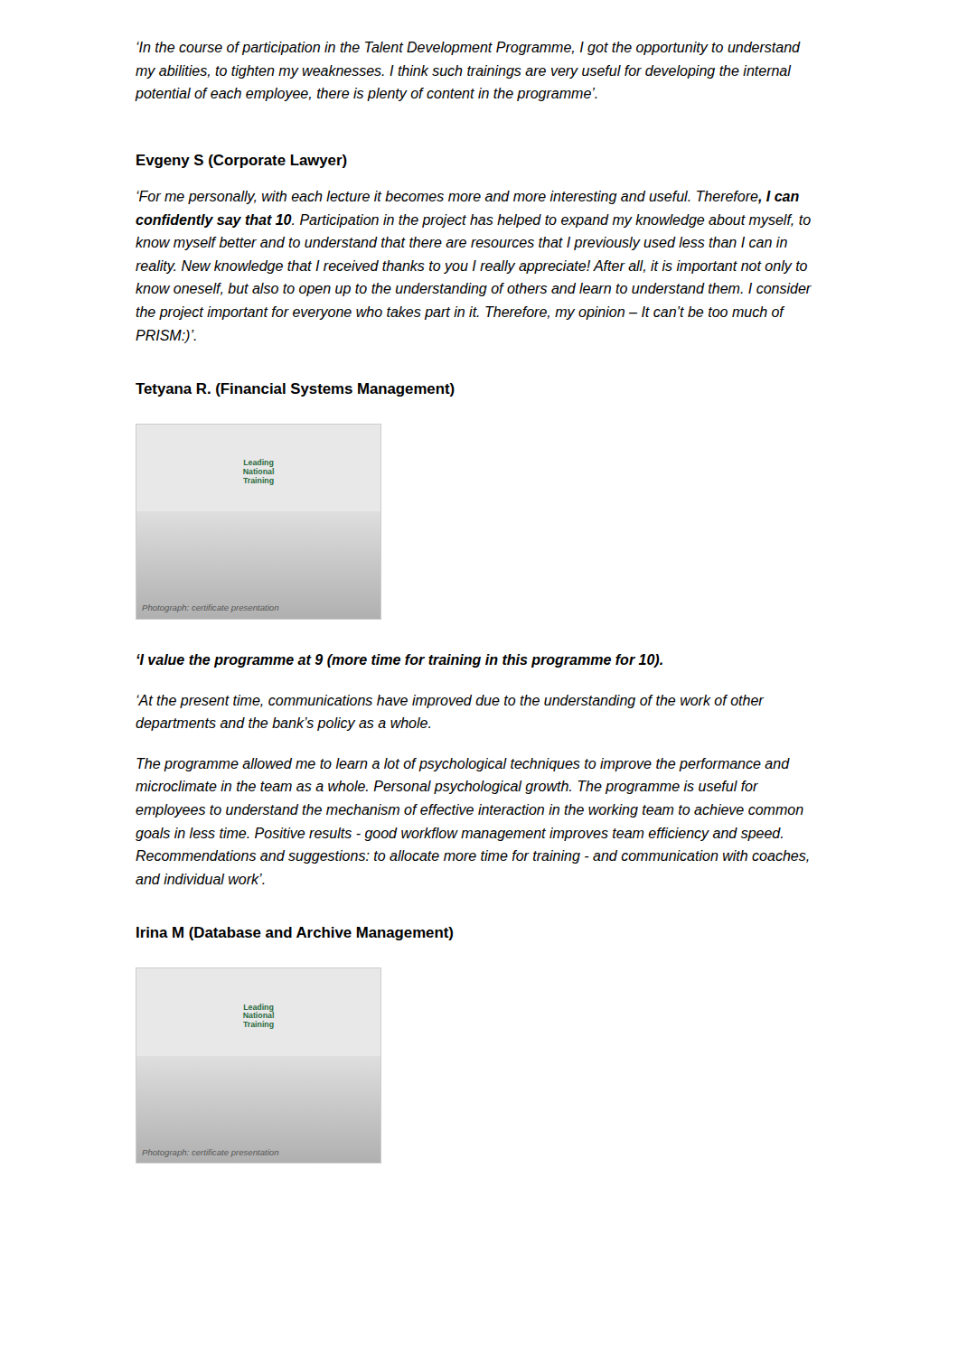‘In the course of participation in the Talent Development Programme, I got the opportunity to understand my abilities, to tighten my weaknesses. I think such trainings are very useful for developing the internal potential of each employee, there is plenty of content in the programme’.
Evgeny S (Corporate Lawyer)
‘For me personally, with each lecture it becomes more and more interesting and useful. Therefore, I can confidently say that 10. Participation in the project has helped to expand my knowledge about myself, to know myself better and to understand that there are resources that I previously used less than I can in reality. New knowledge that I received thanks to you I really appreciate! After all, it is important not only to know oneself, but also to open up to the understanding of others and learn to understand them. I consider the project important for everyone who takes part in it. Therefore, my opinion – It can’t be too much of PRISM:)’.
Tetyana R. (Financial Systems Management)
Leading
National
Training
Photograph: certificate presentation
‘I value the programme at 9 (more time for training in this programme for 10).
‘At the present time, communications have improved due to the understanding of the work of other departments and the bank’s policy as a whole.
The programme allowed me to learn a lot of psychological techniques to improve the performance and microclimate in the team as a whole. Personal psychological growth. The programme is useful for employees to understand the mechanism of effective interaction in the working team to achieve common goals in less time. Positive results - good workflow management improves team efficiency and speed. Recommendations and suggestions: to allocate more time for training - and communication with coaches, and individual work’.
Irina M (Database and Archive Management)
Leading
National
Training
Photograph: certificate presentation